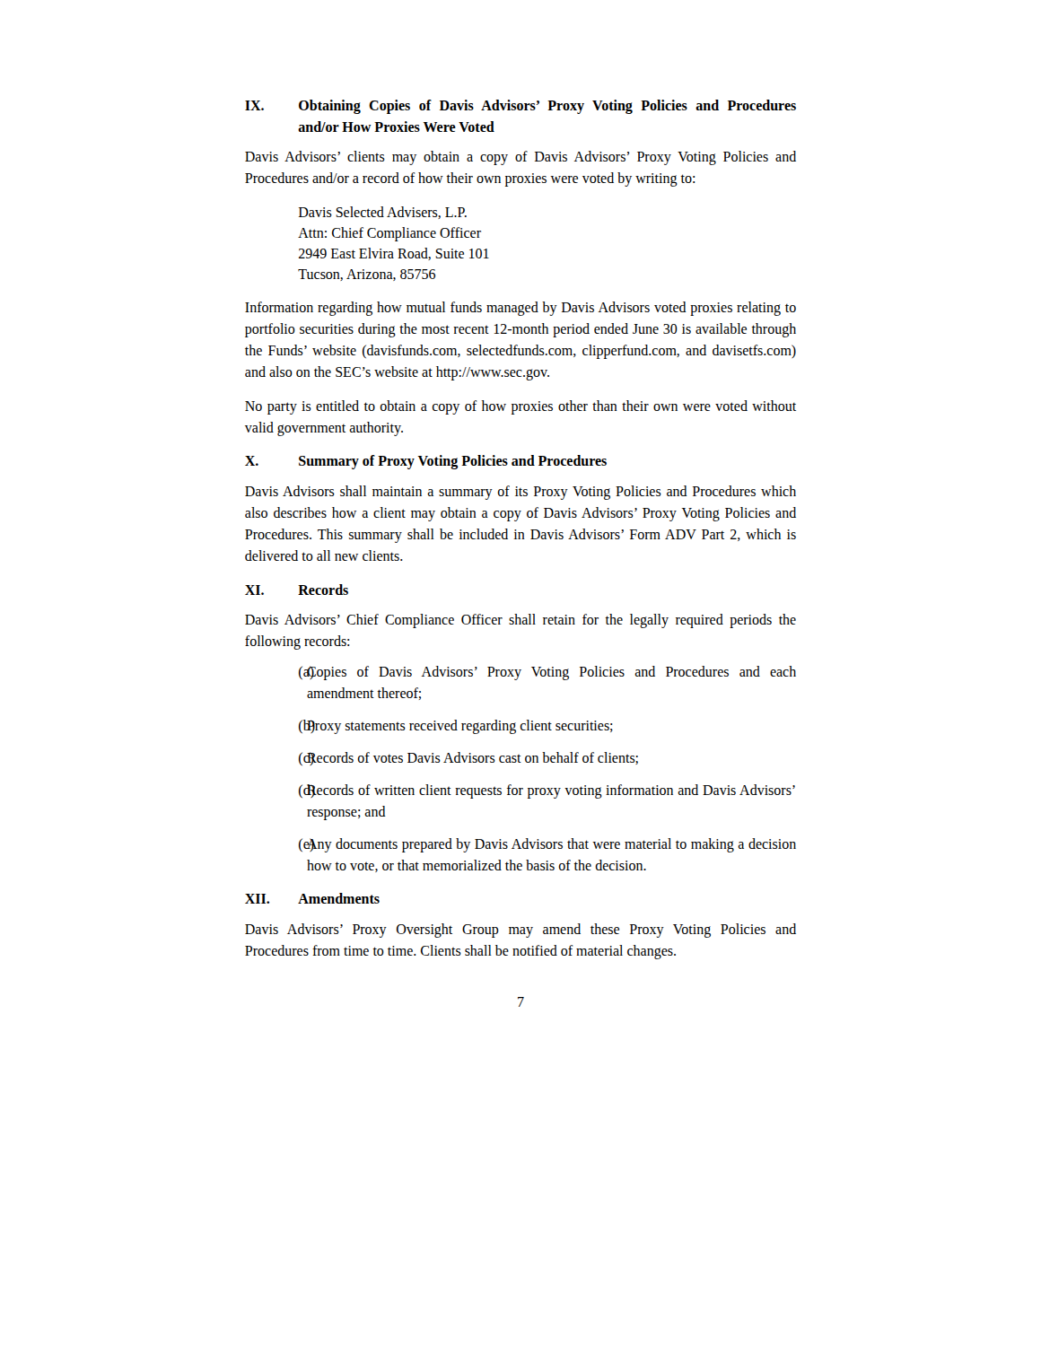IX. Obtaining Copies of Davis Advisors’ Proxy Voting Policies and Procedures and/or How Proxies Were Voted
Davis Advisors’ clients may obtain a copy of Davis Advisors’ Proxy Voting Policies and Procedures and/or a record of how their own proxies were voted by writing to:
Davis Selected Advisers, L.P.
Attn: Chief Compliance Officer
2949 East Elvira Road, Suite 101
Tucson, Arizona, 85756
Information regarding how mutual funds managed by Davis Advisors voted proxies relating to portfolio securities during the most recent 12-month period ended June 30 is available through the Funds’ website (davisfunds.com, selectedfunds.com, clipperfund.com, and davisetfs.com) and also on the SEC’s website at http://www.sec.gov.
No party is entitled to obtain a copy of how proxies other than their own were voted without valid government authority.
X. Summary of Proxy Voting Policies and Procedures
Davis Advisors shall maintain a summary of its Proxy Voting Policies and Procedures which also describes how a client may obtain a copy of Davis Advisors’ Proxy Voting Policies and Procedures. This summary shall be included in Davis Advisors’ Form ADV Part 2, which is delivered to all new clients.
XI. Records
Davis Advisors’ Chief Compliance Officer shall retain for the legally required periods the following records:
(a) Copies of Davis Advisors’ Proxy Voting Policies and Procedures and each amendment thereof;
(b) Proxy statements received regarding client securities;
(c) Records of votes Davis Advisors cast on behalf of clients;
(d) Records of written client requests for proxy voting information and Davis Advisors’ response; and
(e) Any documents prepared by Davis Advisors that were material to making a decision how to vote, or that memorialized the basis of the decision.
XII. Amendments
Davis Advisors’ Proxy Oversight Group may amend these Proxy Voting Policies and Procedures from time to time. Clients shall be notified of material changes.
7